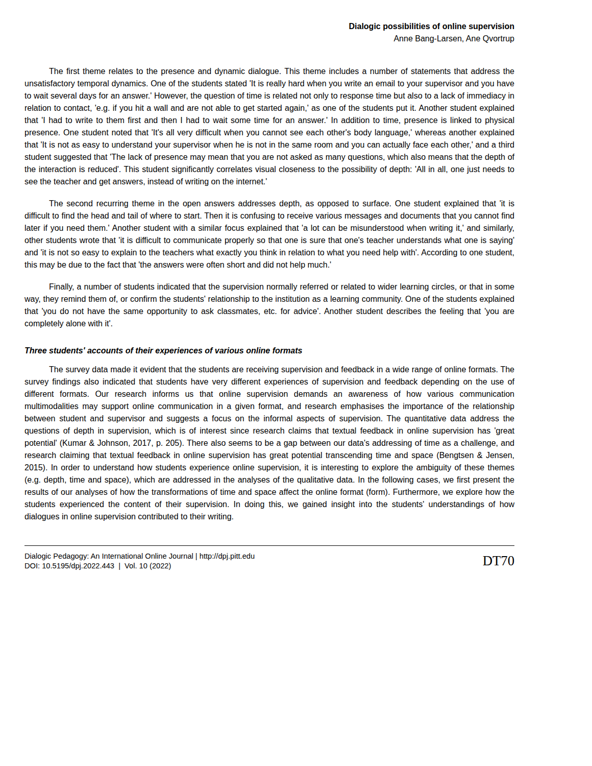Dialogic possibilities of online supervision
Anne Bang-Larsen, Ane Qvortrup
The first theme relates to the presence and dynamic dialogue. This theme includes a number of statements that address the unsatisfactory temporal dynamics. One of the students stated 'It is really hard when you write an email to your supervisor and you have to wait several days for an answer.' However, the question of time is related not only to response time but also to a lack of immediacy in relation to contact, 'e.g. if you hit a wall and are not able to get started again,' as one of the students put it. Another student explained that 'I had to write to them first and then I had to wait some time for an answer.' In addition to time, presence is linked to physical presence. One student noted that 'It's all very difficult when you cannot see each other's body language,' whereas another explained that 'It is not as easy to understand your supervisor when he is not in the same room and you can actually face each other,' and a third student suggested that 'The lack of presence may mean that you are not asked as many questions, which also means that the depth of the interaction is reduced'. This student significantly correlates visual closeness to the possibility of depth: 'All in all, one just needs to see the teacher and get answers, instead of writing on the internet.'
The second recurring theme in the open answers addresses depth, as opposed to surface. One student explained that 'it is difficult to find the head and tail of where to start. Then it is confusing to receive various messages and documents that you cannot find later if you need them.' Another student with a similar focus explained that 'a lot can be misunderstood when writing it,' and similarly, other students wrote that 'it is difficult to communicate properly so that one is sure that one's teacher understands what one is saying' and 'it is not so easy to explain to the teachers what exactly you think in relation to what you need help with'. According to one student, this may be due to the fact that 'the answers were often short and did not help much.'
Finally, a number of students indicated that the supervision normally referred or related to wider learning circles, or that in some way, they remind them of, or confirm the students' relationship to the institution as a learning community. One of the students explained that 'you do not have the same opportunity to ask classmates, etc. for advice'. Another student describes the feeling that 'you are completely alone with it'.
Three students' accounts of their experiences of various online formats
The survey data made it evident that the students are receiving supervision and feedback in a wide range of online formats. The survey findings also indicated that students have very different experiences of supervision and feedback depending on the use of different formats. Our research informs us that online supervision demands an awareness of how various communication multimodalities may support online communication in a given format, and research emphasises the importance of the relationship between student and supervisor and suggests a focus on the informal aspects of supervision. The quantitative data address the questions of depth in supervision, which is of interest since research claims that textual feedback in online supervision has 'great potential' (Kumar & Johnson, 2017, p. 205). There also seems to be a gap between our data's addressing of time as a challenge, and research claiming that textual feedback in online supervision has great potential transcending time and space (Bengtsen & Jensen, 2015). In order to understand how students experience online supervision, it is interesting to explore the ambiguity of these themes (e.g. depth, time and space), which are addressed in the analyses of the qualitative data. In the following cases, we first present the results of our analyses of how the transformations of time and space affect the online format (form). Furthermore, we explore how the students experienced the content of their supervision. In doing this, we gained insight into the students' understandings of how dialogues in online supervision contributed to their writing.
Dialogic Pedagogy: An International Online Journal | http://dpj.pitt.edu
DOI: 10.5195/dpj.2022.443 | Vol. 10 (2022)
DT70